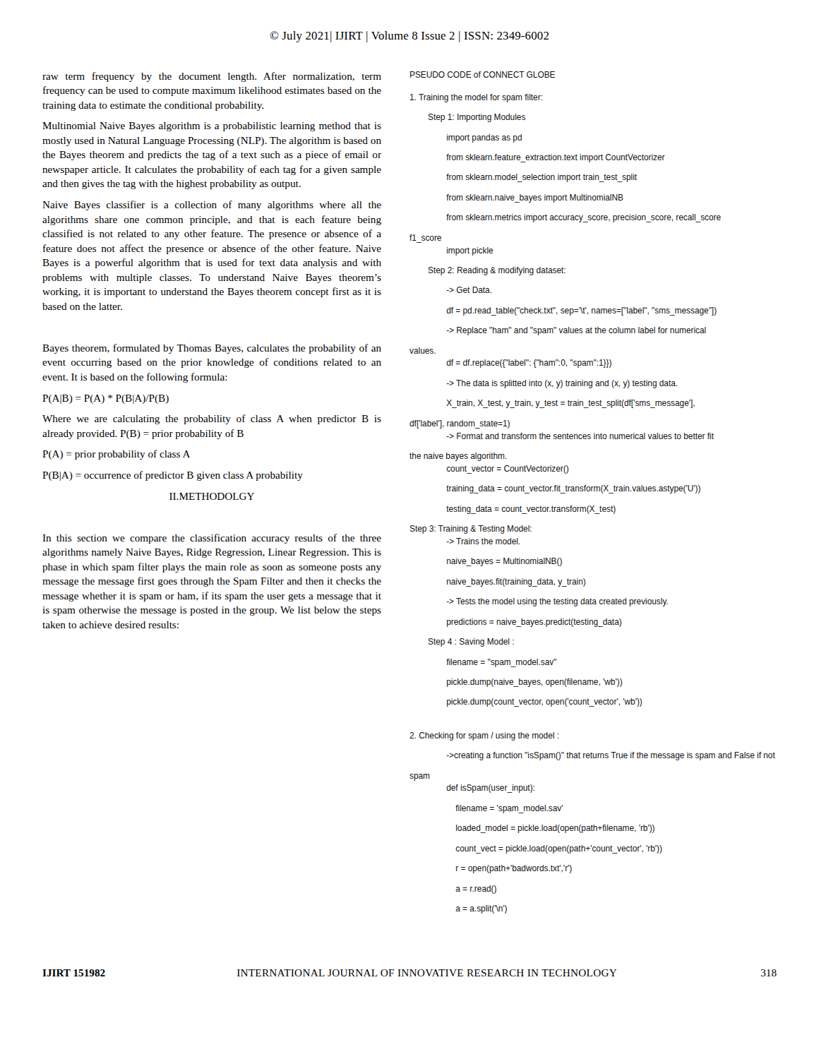© July 2021| IJIRT | Volume 8 Issue 2 | ISSN: 2349-6002
raw term frequency by the document length. After normalization, term frequency can be used to compute maximum likelihood estimates based on the training data to estimate the conditional probability.
Multinomial Naive Bayes algorithm is a probabilistic learning method that is mostly used in Natural Language Processing (NLP). The algorithm is based on the Bayes theorem and predicts the tag of a text such as a piece of email or newspaper article. It calculates the probability of each tag for a given sample and then gives the tag with the highest probability as output.
Naive Bayes classifier is a collection of many algorithms where all the algorithms share one common principle, and that is each feature being classified is not related to any other feature. The presence or absence of a feature does not affect the presence or absence of the other feature. Naive Bayes is a powerful algorithm that is used for text data analysis and with problems with multiple classes. To understand Naive Bayes theorem’s working, it is important to understand the Bayes theorem concept first as it is based on the latter.
Bayes theorem, formulated by Thomas Bayes, calculates the probability of an event occurring based on the prior knowledge of conditions related to an event. It is based on the following formula:
P(A|B) = P(A) * P(B|A)/P(B)
Where we are calculating the probability of class A when predictor B is already provided. P(B) = prior probability of B
P(A) = prior probability of class A
P(B|A) = occurrence of predictor B given class A probability
II.METHODOLGY
In this section we compare the classification accuracy results of the three algorithms namely Naive Bayes, Ridge Regression, Linear Regression. This is phase in which spam filter plays the main role as soon as someone posts any message the message first goes through the Spam Filter and then it checks the message whether it is spam or ham, if its spam the user gets a message that it is spam otherwise the message is posted in the group. We list below the steps taken to achieve desired results:
PSEUDO CODE of CONNECT GLOBE
1. Training the model for spam filter:
Step 1: Importing Modules
import pandas as pd
from sklearn.feature_extraction.text import CountVectorizer
from sklearn.model_selection import train_test_split
from sklearn.naive_bayes import MultinomialNB
from sklearn.metrics import accuracy_score, precision_score, recall_score
f1_score
import pickle
Step 2: Reading & modifying dataset:
-> Get Data.
df = pd.read_table("check.txt", sep='\t', names=["label", "sms_message"])
-> Replace "ham" and "spam" values at the column label for numerical
values.
df = df.replace({"label": {"ham":0, "spam":1}})
-> The data is splitted into (x, y) training and (x, y) testing data.
X_train, X_test, y_train, y_test = train_test_split(df['sms_message'],
df['label'], random_state=1)
-> Format and transform the sentences into numerical values to better fit
the naive bayes algorithm.
count_vector = CountVectorizer()
training_data = count_vector.fit_transform(X_train.values.astype('U'))
testing_data = count_vector.transform(X_test)
Step 3: Training & Testing Model:
-> Trains the model.
naive_bayes = MultinomialNB()
naive_bayes.fit(training_data, y_train)
-> Tests the model using the testing data created previously.
predictions = naive_bayes.predict(testing_data)
Step 4 : Saving Model :
filename = "spam_model.sav"
pickle.dump(naive_bayes, open(filename, 'wb'))
pickle.dump(count_vector, open('count_vector', 'wb'))
2. Checking for spam / using the model :
->creating a function "isSpam()" that returns True if the message is spam and False if not
spam
def isSpam(user_input):
filename = 'spam_model.sav'
loaded_model = pickle.load(open(path+filename, 'rb'))
count_vect = pickle.load(open(path+'count_vector', 'rb'))
r = open(path+'badwords.txt','r')
a = r.read()
a = a.split('\n')
IJIRT 151982
INTERNATIONAL JOURNAL OF INNOVATIVE RESEARCH IN TECHNOLOGY
318